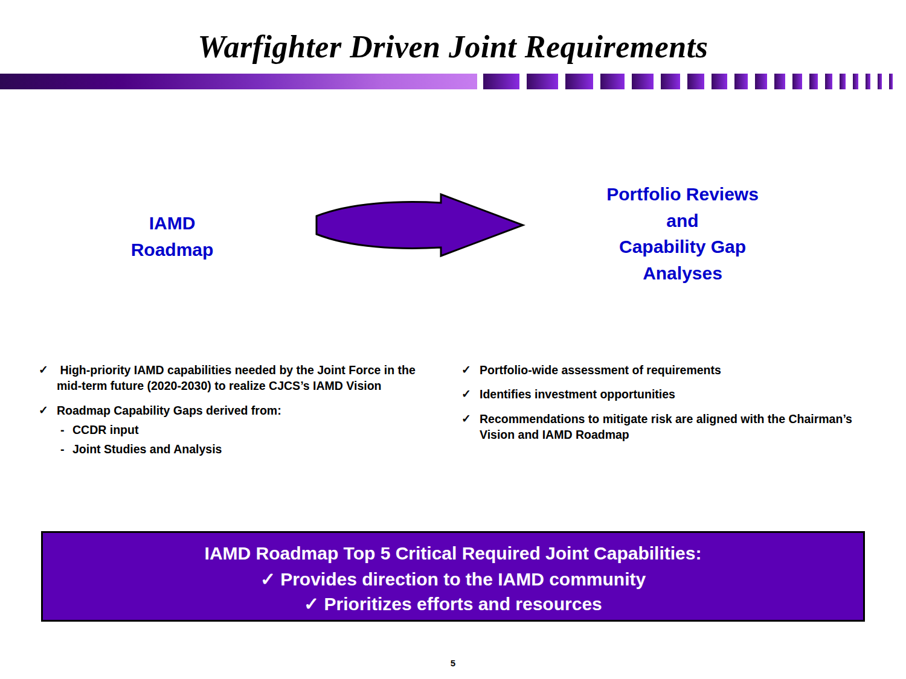Warfighter Driven Joint Requirements
IAMD
Roadmap
Portfolio Reviews
and
Capability Gap
Analyses
High-priority IAMD capabilities needed by the Joint Force in the mid-term future (2020-2030) to realize CJCS’s IAMD Vision
Roadmap Capability Gaps derived from:
CCDR input
Joint Studies and Analysis
Portfolio-wide assessment of requirements
Identifies investment opportunities
Recommendations to mitigate risk are aligned with the Chairman’s Vision and IAMD Roadmap
IAMD Roadmap Top 5 Critical Required Joint Capabilities:
Provides direction to the IAMD community
Prioritizes efforts and resources
5